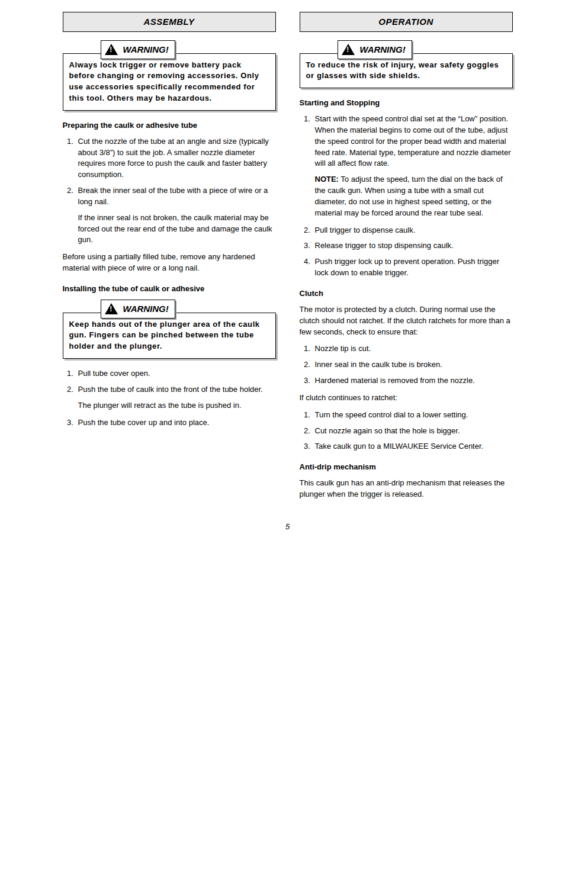ASSEMBLY
WARNING!
Always lock trigger or remove battery pack before changing or removing accessories. Only use accessories specifically recommended for this tool. Others may be hazardous.
Preparing the caulk or adhesive tube
Cut the nozzle of the tube at an angle and size (typically about 3/8”) to suit the job. A smaller nozzle diameter requires more force to push the caulk and faster battery consumption.
Break the inner seal of the tube with a piece of wire or a long nail.
If the inner seal is not broken, the caulk material may be forced out the rear end of the tube and damage the caulk gun.
Before using a partially filled tube, remove any hardened material with piece of wire or a long nail.
Installing the tube of caulk or adhesive
WARNING!
Keep hands out of the plunger area of the caulk gun. Fingers can be pinched between the tube holder and the plunger.
Pull tube cover open.
Push the tube of caulk into the front of the tube holder.
The plunger will retract as the tube is pushed in.
Push the tube cover up and into place.
OPERATION
WARNING!
To reduce the risk of injury, wear safety goggles or glasses with side shields.
Starting and Stopping
Start with the speed control dial set at the “Low” position. When the material begins to come out of the tube, adjust the speed control for the proper bead width and material feed rate. Material type, temperature and nozzle diameter will all affect flow rate.
NOTE: To adjust the speed, turn the dial on the back of the caulk gun. When using a tube with a small cut diameter, do not use in highest speed setting, or the material may be forced around the rear tube seal.
Pull trigger to dispense caulk.
Release trigger to stop dispensing caulk.
Push trigger lock up to prevent operation. Push trigger lock down to enable trigger.
Clutch
The motor is protected by a clutch. During normal use the clutch should not ratchet. If the clutch ratchets for more than a few seconds, check to ensure that:
Nozzle tip is cut.
Inner seal in the caulk tube is broken.
Hardened material is removed from the nozzle.
If clutch continues to ratchet:
Turn the speed control dial to a lower setting.
Cut nozzle again so that the hole is bigger.
Take caulk gun to a MILWAUKEE Service Center.
Anti-drip mechanism
This caulk gun has an anti-drip mechanism that releases the plunger when the trigger is released.
5